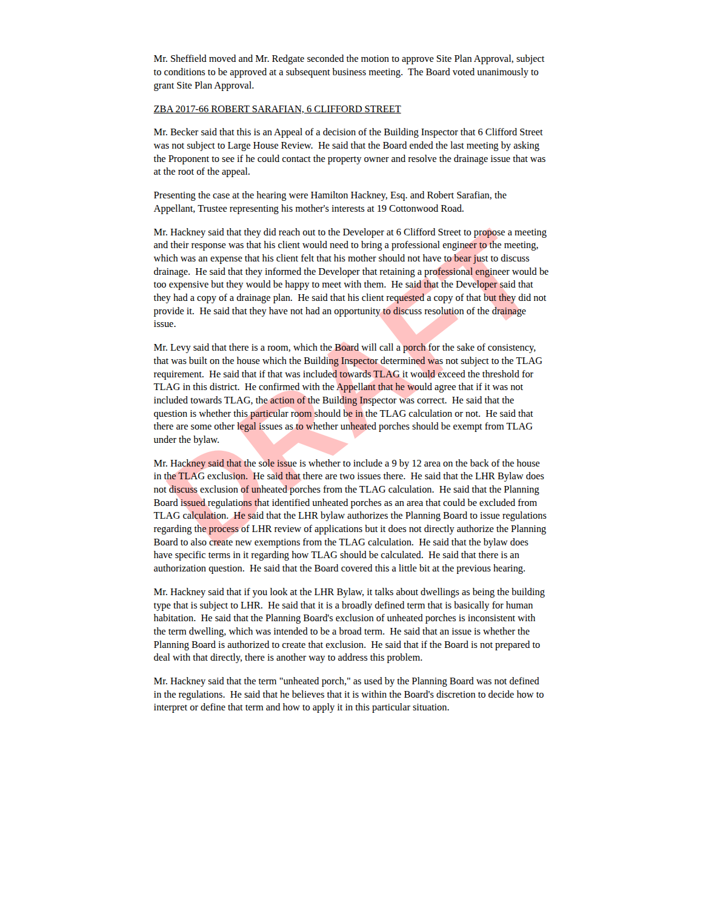DRAFT
Mr. Sheffield moved and Mr. Redgate seconded the motion to approve Site Plan Approval, subject to conditions to be approved at a subsequent business meeting. The Board voted unanimously to grant Site Plan Approval.
ZBA 2017-66 ROBERT SARAFIAN, 6 CLIFFORD STREET
Mr. Becker said that this is an Appeal of a decision of the Building Inspector that 6 Clifford Street was not subject to Large House Review. He said that the Board ended the last meeting by asking the Proponent to see if he could contact the property owner and resolve the drainage issue that was at the root of the appeal.
Presenting the case at the hearing were Hamilton Hackney, Esq. and Robert Sarafian, the Appellant, Trustee representing his mother's interests at 19 Cottonwood Road.
Mr. Hackney said that they did reach out to the Developer at 6 Clifford Street to propose a meeting and their response was that his client would need to bring a professional engineer to the meeting, which was an expense that his client felt that his mother should not have to bear just to discuss drainage. He said that they informed the Developer that retaining a professional engineer would be too expensive but they would be happy to meet with them. He said that the Developer said that they had a copy of a drainage plan. He said that his client requested a copy of that but they did not provide it. He said that they have not had an opportunity to discuss resolution of the drainage issue.
Mr. Levy said that there is a room, which the Board will call a porch for the sake of consistency, that was built on the house which the Building Inspector determined was not subject to the TLAG requirement. He said that if that was included towards TLAG it would exceed the threshold for TLAG in this district. He confirmed with the Appellant that he would agree that if it was not included towards TLAG, the action of the Building Inspector was correct. He said that the question is whether this particular room should be in the TLAG calculation or not. He said that there are some other legal issues as to whether unheated porches should be exempt from TLAG under the bylaw.
Mr. Hackney said that the sole issue is whether to include a 9 by 12 area on the back of the house in the TLAG exclusion. He said that there are two issues there. He said that the LHR Bylaw does not discuss exclusion of unheated porches from the TLAG calculation. He said that the Planning Board issued regulations that identified unheated porches as an area that could be excluded from TLAG calculation. He said that the LHR bylaw authorizes the Planning Board to issue regulations regarding the process of LHR review of applications but it does not directly authorize the Planning Board to also create new exemptions from the TLAG calculation. He said that the bylaw does have specific terms in it regarding how TLAG should be calculated. He said that there is an authorization question. He said that the Board covered this a little bit at the previous hearing.
Mr. Hackney said that if you look at the LHR Bylaw, it talks about dwellings as being the building type that is subject to LHR. He said that it is a broadly defined term that is basically for human habitation. He said that the Planning Board's exclusion of unheated porches is inconsistent with the term dwelling, which was intended to be a broad term. He said that an issue is whether the Planning Board is authorized to create that exclusion. He said that if the Board is not prepared to deal with that directly, there is another way to address this problem.
Mr. Hackney said that the term "unheated porch," as used by the Planning Board was not defined in the regulations. He said that he believes that it is within the Board's discretion to decide how to interpret or define that term and how to apply it in this particular situation.